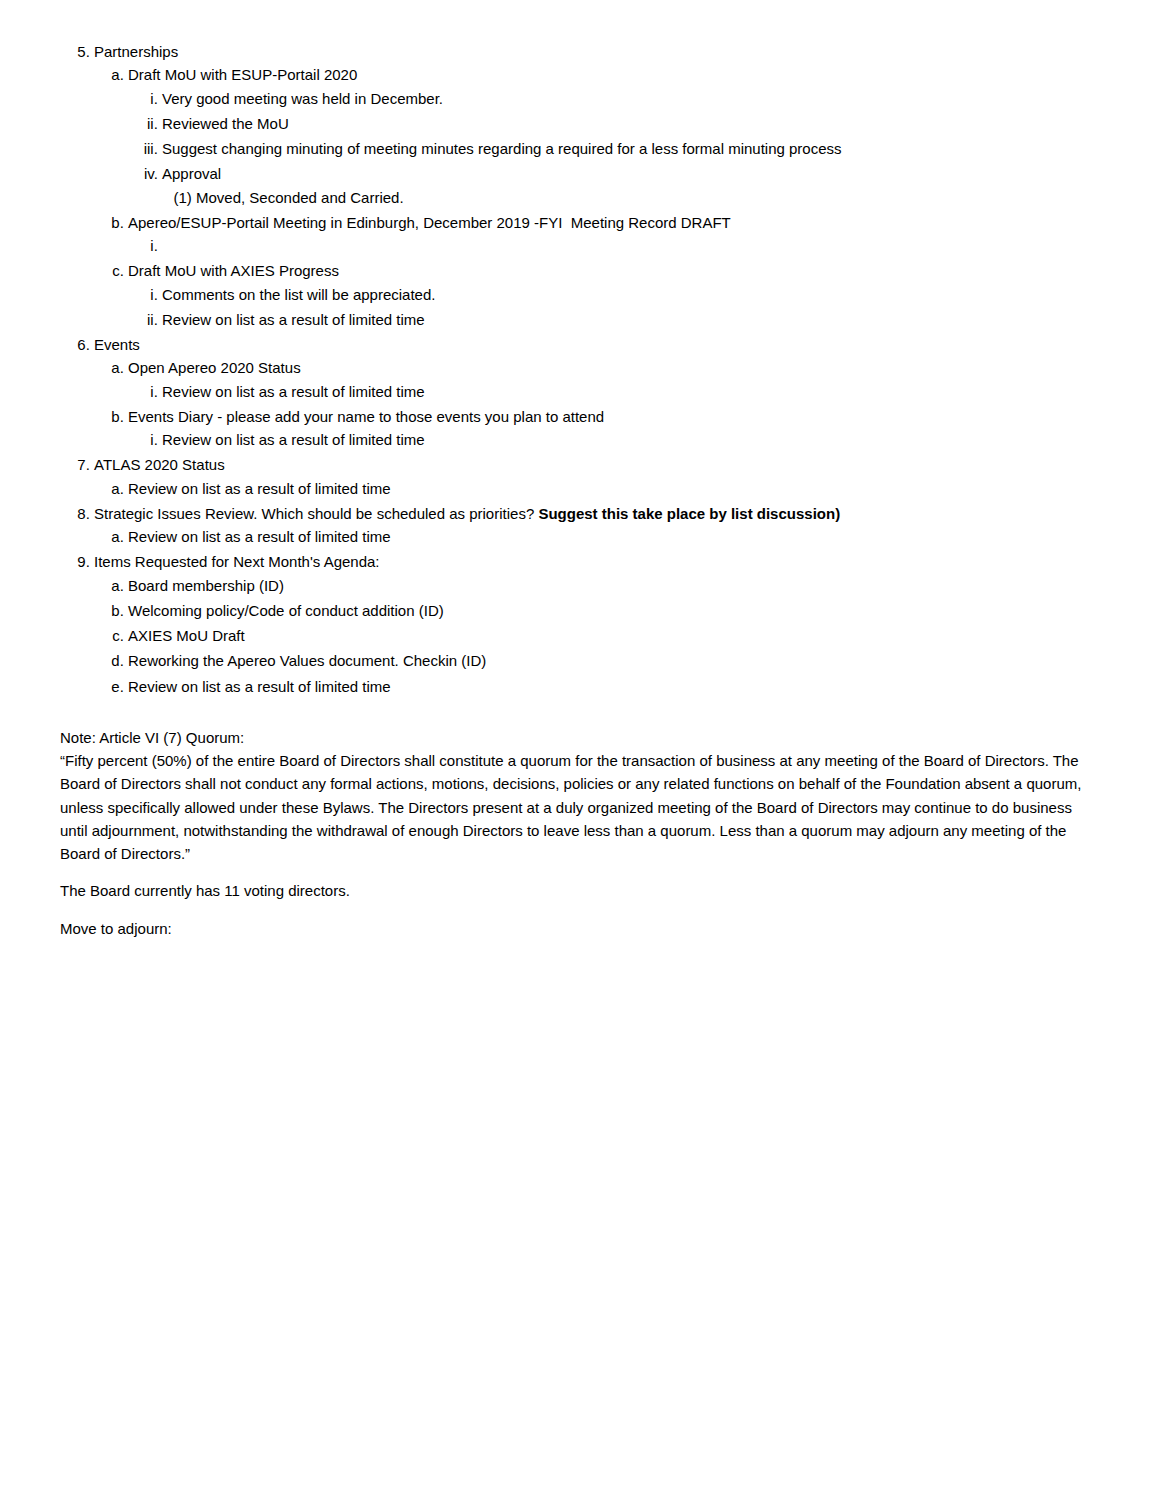Partnerships
Draft MoU with ESUP-Portail 2020
Very good meeting was held in December.
Reviewed the MoU
Suggest changing minuting of meeting minutes regarding a required for a less formal minuting process
Approval
Moved, Seconded and Carried.
Apereo/ESUP-Portail Meeting in Edinburgh, December 2019 -FYI Meeting Record DRAFT
Draft MoU with AXIES Progress
Comments on the list will be appreciated.
Review on list as a result of limited time
Events
Open Apereo 2020 Status
Review on list as a result of limited time
Events Diary - please add your name to those events you plan to attend
Review on list as a result of limited time
ATLAS 2020 Status
Review on list as a result of limited time
Strategic Issues Review. Which should be scheduled as priorities? Suggest this take place by list discussion)
Review on list as a result of limited time
Items Requested for Next Month's Agenda:
Board membership (ID)
Welcoming policy/Code of conduct addition (ID)
AXIES MoU Draft
Reworking the Apereo Values document. Checkin (ID)
Review on list as a result of limited time
Note: Article VI (7) Quorum:
“Fifty percent (50%) of the entire Board of Directors shall constitute a quorum for the transaction of business at any meeting of the Board of Directors. The Board of Directors shall not conduct any formal actions, motions, decisions, policies or any related functions on behalf of the Foundation absent a quorum, unless specifically allowed under these Bylaws. The Directors present at a duly organized meeting of the Board of Directors may continue to do business until adjournment, notwithstanding the withdrawal of enough Directors to leave less than a quorum. Less than a quorum may adjourn any meeting of the Board of Directors.”
The Board currently has 11 voting directors.
Move to adjourn: